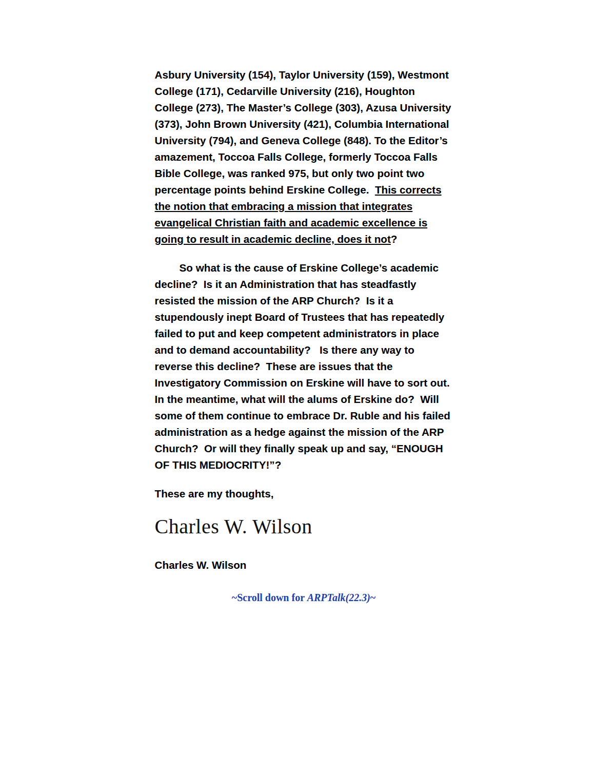Asbury University (154), Taylor University (159), Westmont College (171), Cedarville University (216), Houghton College (273), The Master’s College (303), Azusa University (373), John Brown University (421), Columbia International University (794), and Geneva College (848). To the Editor’s amazement, Toccoa Falls College, formerly Toccoa Falls Bible College, was ranked 975, but only two point two percentage points behind Erskine College. This corrects the notion that embracing a mission that integrates evangelical Christian faith and academic excellence is going to result in academic decline, does it not?
So what is the cause of Erskine College’s academic decline? Is it an Administration that has steadfastly resisted the mission of the ARP Church? Is it a stupendously inept Board of Trustees that has repeatedly failed to put and keep competent administrators in place and to demand accountability? Is there any way to reverse this decline? These are issues that the Investigatory Commission on Erskine will have to sort out. In the meantime, what will the alums of Erskine do? Will some of them continue to embrace Dr. Ruble and his failed administration as a hedge against the mission of the ARP Church? Or will they finally speak up and say, “ENOUGH OF THIS MEDIOCRITY!”?
These are my thoughts,
Charles W. Wilson
Charles W. Wilson
~Scroll down for ARPTalk(22.3)~